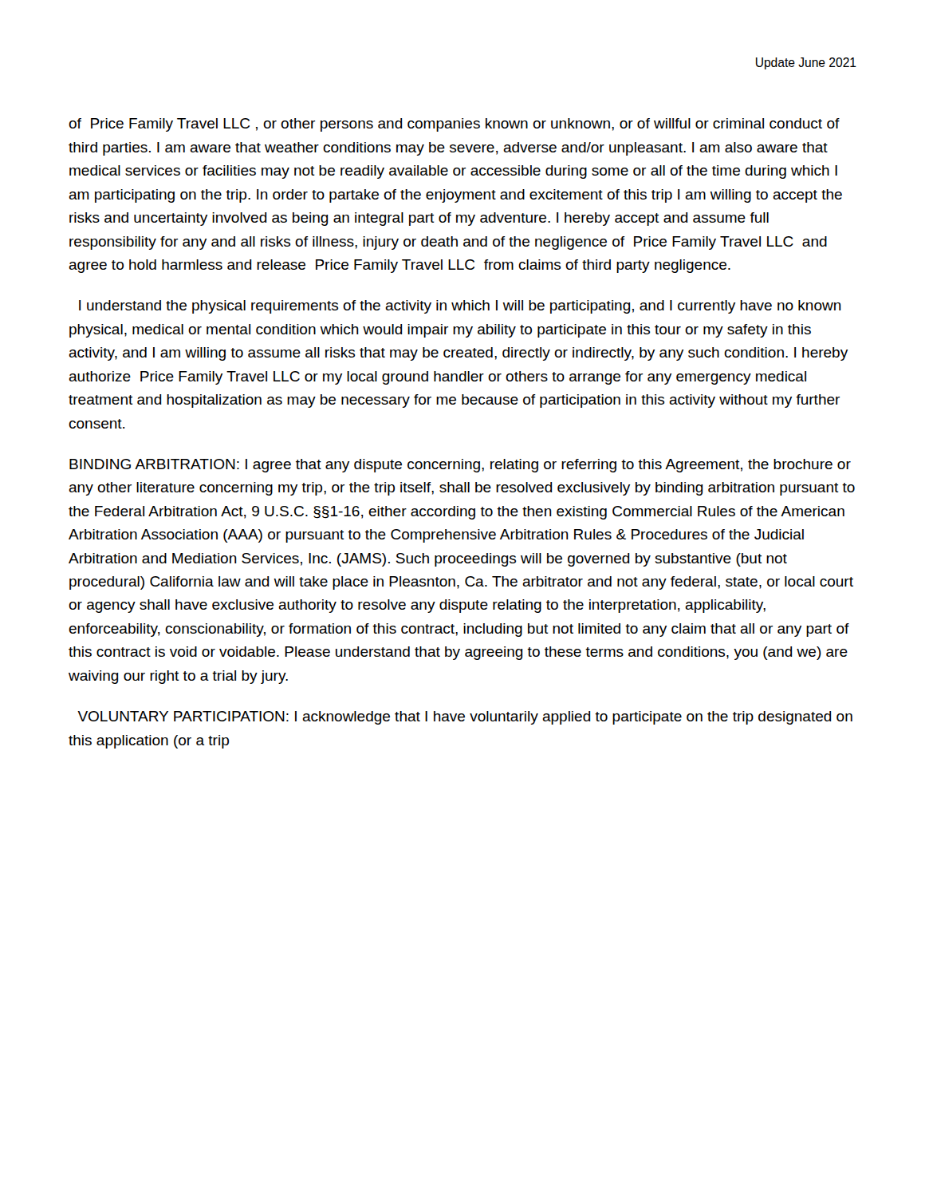Update June 2021
of Price Family Travel LLC , or other persons and companies known or unknown, or of willful or criminal conduct of third parties. I am aware that weather conditions may be severe, adverse and/or unpleasant. I am also aware that medical services or facilities may not be readily available or accessible during some or all of the time during which I am participating on the trip. In order to partake of the enjoyment and excitement of this trip I am willing to accept the risks and uncertainty involved as being an integral part of my adventure. I hereby accept and assume full responsibility for any and all risks of illness, injury or death and of the negligence of Price Family Travel LLC and agree to hold harmless and release Price Family Travel LLC from claims of third party negligence.
I understand the physical requirements of the activity in which I will be participating, and I currently have no known physical, medical or mental condition which would impair my ability to participate in this tour or my safety in this activity, and I am willing to assume all risks that may be created, directly or indirectly, by any such condition. I hereby authorize Price Family Travel LLC or my local ground handler or others to arrange for any emergency medical treatment and hospitalization as may be necessary for me because of participation in this activity without my further consent.
BINDING ARBITRATION: I agree that any dispute concerning, relating or referring to this Agreement, the brochure or any other literature concerning my trip, or the trip itself, shall be resolved exclusively by binding arbitration pursuant to the Federal Arbitration Act, 9 U.S.C. §§1-16, either according to the then existing Commercial Rules of the American Arbitration Association (AAA) or pursuant to the Comprehensive Arbitration Rules & Procedures of the Judicial Arbitration and Mediation Services, Inc. (JAMS). Such proceedings will be governed by substantive (but not procedural) California law and will take place in Pleasnton, Ca. The arbitrator and not any federal, state, or local court or agency shall have exclusive authority to resolve any dispute relating to the interpretation, applicability, enforceability, conscionability, or formation of this contract, including but not limited to any claim that all or any part of this contract is void or voidable. Please understand that by agreeing to these terms and conditions, you (and we) are waiving our right to a trial by jury.
VOLUNTARY PARTICIPATION: I acknowledge that I have voluntarily applied to participate on the trip designated on this application (or a trip